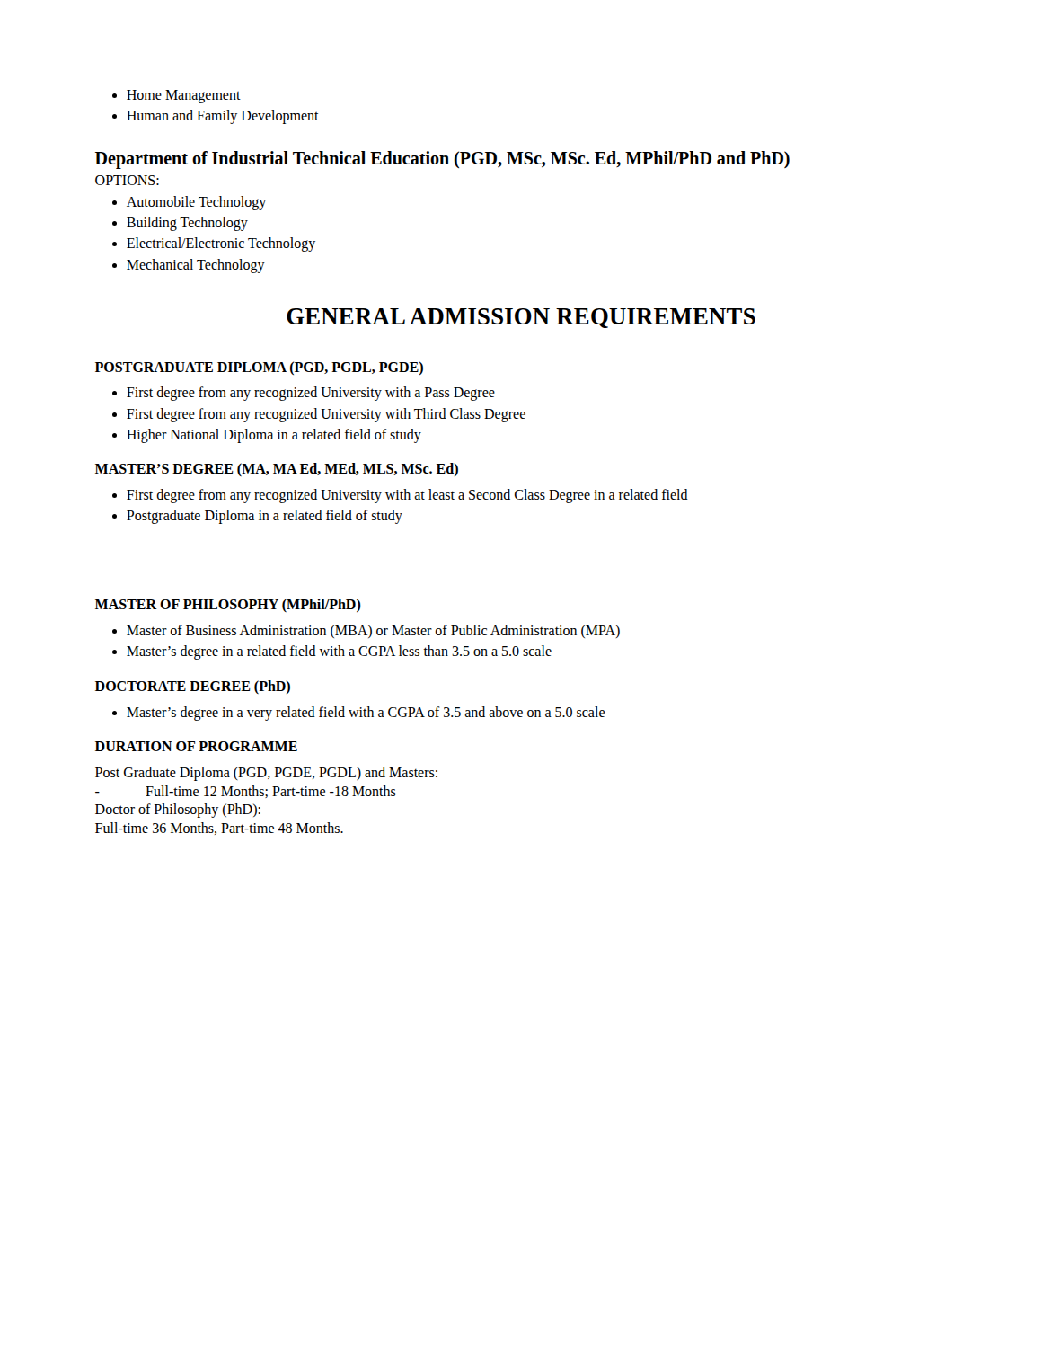Home Management
Human and Family Development
Department of Industrial Technical Education (PGD, MSc, MSc. Ed, MPhil/PhD and PhD)
OPTIONS:
Automobile Technology
Building Technology
Electrical/Electronic Technology
Mechanical Technology
GENERAL ADMISSION REQUIREMENTS
POSTGRADUATE DIPLOMA (PGD, PGDL, PGDE)
First degree from any recognized University with a Pass Degree
First degree from any recognized University with Third Class Degree
Higher National Diploma in a related field of study
MASTER’S DEGREE (MA, MA Ed, MEd, MLS, MSc. Ed)
First degree from any recognized University with at least a Second Class Degree in a related field
Postgraduate Diploma in a related field of study
MASTER OF PHILOSOPHY (MPhil/PhD)
Master of Business Administration (MBA) or Master of Public Administration (MPA)
Master’s degree in a related field with a CGPA less than 3.5 on a 5.0 scale
DOCTORATE DEGREE (PhD)
Master’s degree in a very related field with a CGPA of 3.5 and above on a 5.0 scale
DURATION OF PROGRAMME
Post Graduate Diploma (PGD, PGDE, PGDL) and Masters:
- Full-time 12 Months; Part-time -18 Months
Doctor of Philosophy (PhD):
Full-time 36 Months, Part-time 48 Months.